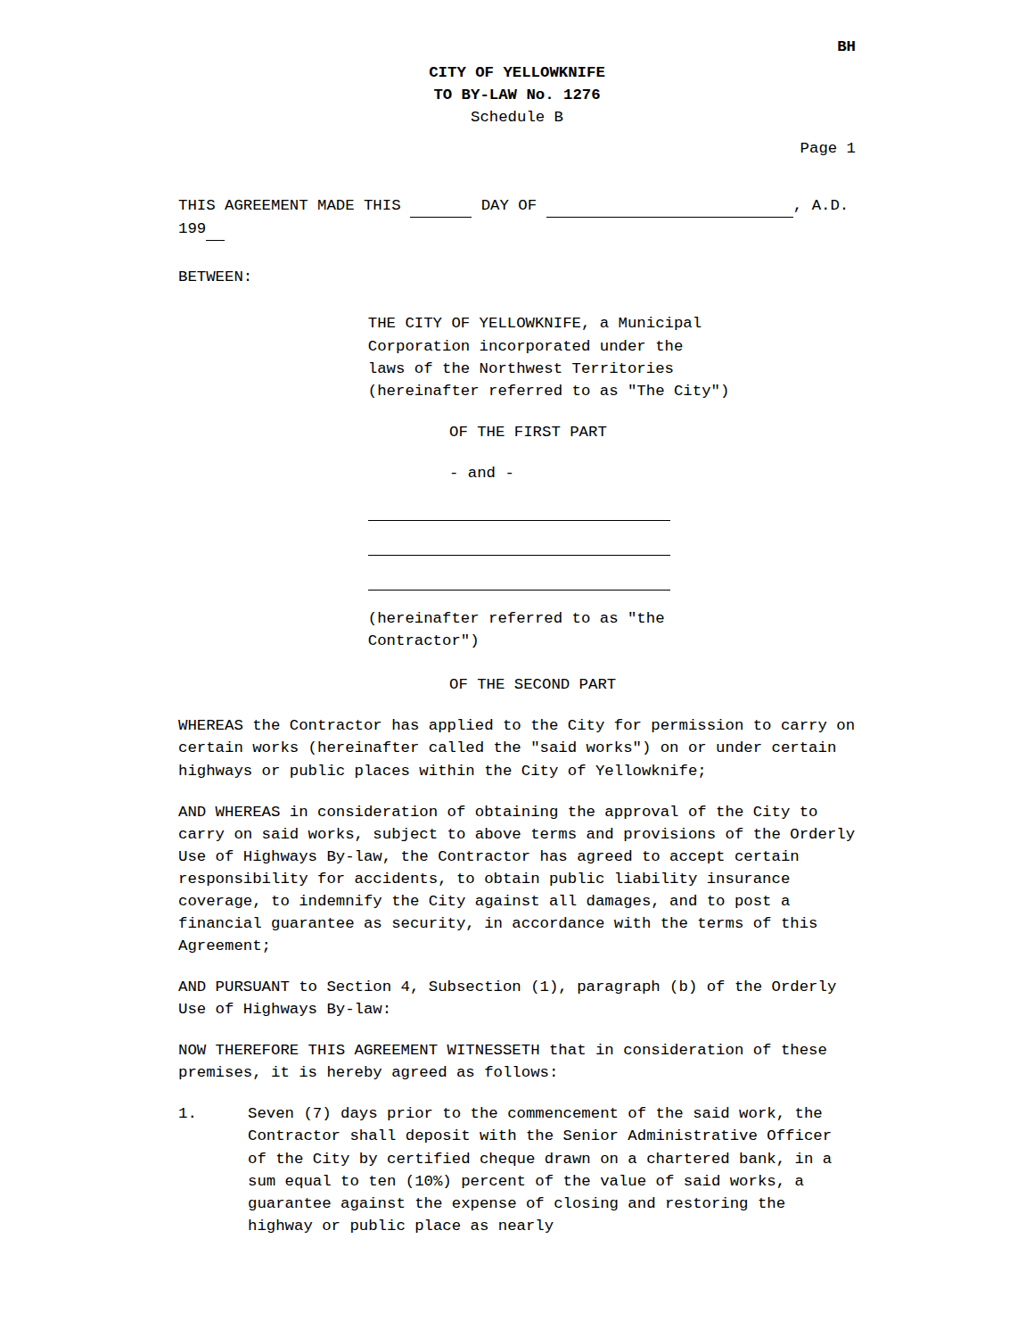BH
CITY OF YELLOWKNIFE
TO BY-LAW No. 1276
Schedule B
Page 1
THIS AGREEMENT MADE THIS DAY OF , A.D. 199
BETWEEN:
THE CITY OF YELLOWKNIFE, a Municipal
Corporation incorporated under the
laws of the Northwest Territories
(hereinafter referred to as "The City")
OF THE FIRST PART
- and -
(hereinafter referred to as "the
Contractor")
OF THE SECOND PART
WHEREAS the Contractor has applied to the City for permission to carry on certain works (hereinafter called the "said works") on or under certain highways or public places within the City of Yellowknife;
AND WHEREAS in consideration of obtaining the approval of the City to carry on said works, subject to above terms and provisions of the Orderly Use of Highways By-law, the Contractor has agreed to accept certain responsibility for accidents, to obtain public liability insurance coverage, to indemnify the City against all damages, and to post a financial guarantee as security, in accordance with the terms of this Agreement;
AND PURSUANT to Section 4, Subsection (1), paragraph (b) of the Orderly Use of Highways By-law:
NOW THEREFORE THIS AGREEMENT WITNESSETH that in consideration of these premises, it is hereby agreed as follows:
1.
Seven (7) days prior to the commencement of the said work, the Contractor shall deposit with the Senior Administrative Officer of the City by certified cheque drawn on a chartered bank, in a sum equal to ten (10%) percent of the value of said works, a guarantee against the expense of closing and restoring the highway or public place as nearly